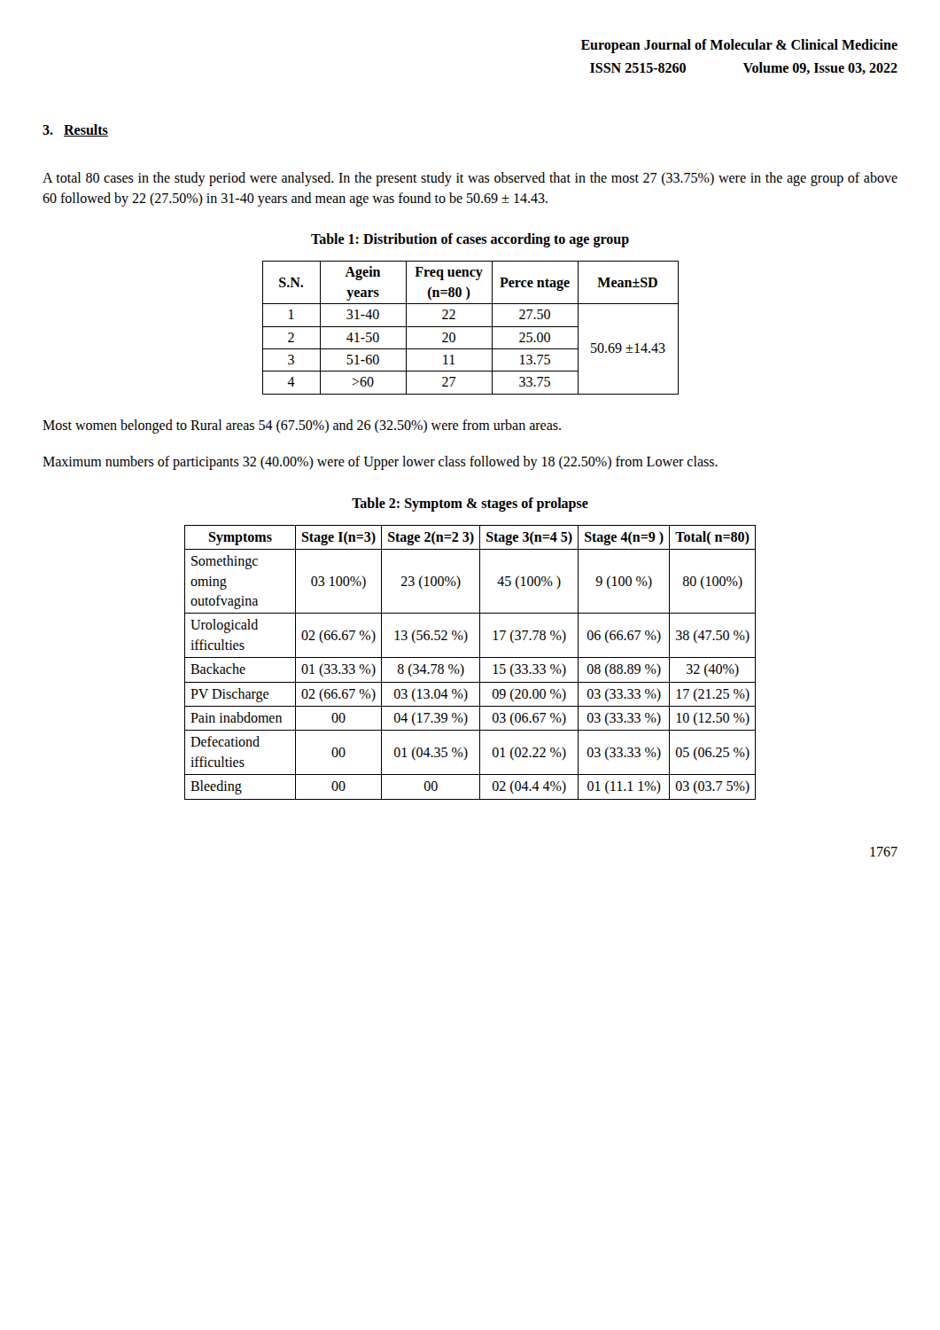European Journal of Molecular & Clinical Medicine
ISSN 2515-8260 Volume 09, Issue 03, 2022
3. Results
A total 80 cases in the study period were analysed. In the present study it was observed that in the most 27 (33.75%) were in the age group of above 60 followed by 22 (27.50%) in 31-40 years and mean age was found to be 50.69 ± 14.43.
Table 1: Distribution of cases according to age group
| S.N. | Agein years | Freq uency (n=80 ) | Perce ntage | Mean±SD |
| --- | --- | --- | --- | --- |
| 1 | 31-40 | 22 | 27.50 | 50.69 ±14.43 |
| 2 | 41-50 | 20 | 25.00 |
| 3 | 51-60 | 11 | 13.75 |
| 4 | >60 | 27 | 33.75 |
Most women belonged to Rural areas 54 (67.50%) and 26 (32.50%) were from urban areas.
Maximum numbers of participants 32 (40.00%) were of Upper lower class followed by 18 (22.50%) from Lower class.
Table 2: Symptom & stages of prolapse
| Symptoms | Stage I(n=3) | Stage 2(n=2 3) | Stage 3(n=4 5) | Stage 4(n=9 ) | Total( n=80) |
| --- | --- | --- | --- | --- | --- |
| Somethingc oming outofvagina | 03 100%) | 23 (100%) | 45 (100% ) | 9 (100 %) | 80 (100%) |
| Urologicald ifficulties | 02 (66.67 %) | 13 (56.52 %) | 17 (37.78 %) | 06 (66.67 %) | 38 (47.50 %) |
| Backache | 01 (33.33 %) | 8 (34.78 %) | 15 (33.33 %) | 08 (88.89 %) | 32 (40%) |
| PV Discharge | 02 (66.67 %) | 03 (13.04 %) | 09 (20.00 %) | 03 (33.33 %) | 17 (21.25 %) |
| Pain inabdomen | 00 | 04 (17.39 %) | 03 (06.67 %) | 03 (33.33 %) | 10 (12.50 %) |
| Defecationd ifficulties | 00 | 01 (04.35 %) | 01 (02.22 %) | 03 (33.33 %) | 05 (06.25 %) |
| Bleeding | 00 | 00 | 02 (04.4 4%) | 01 (11.1 1%) | 03 (03.7 5%) |
1767